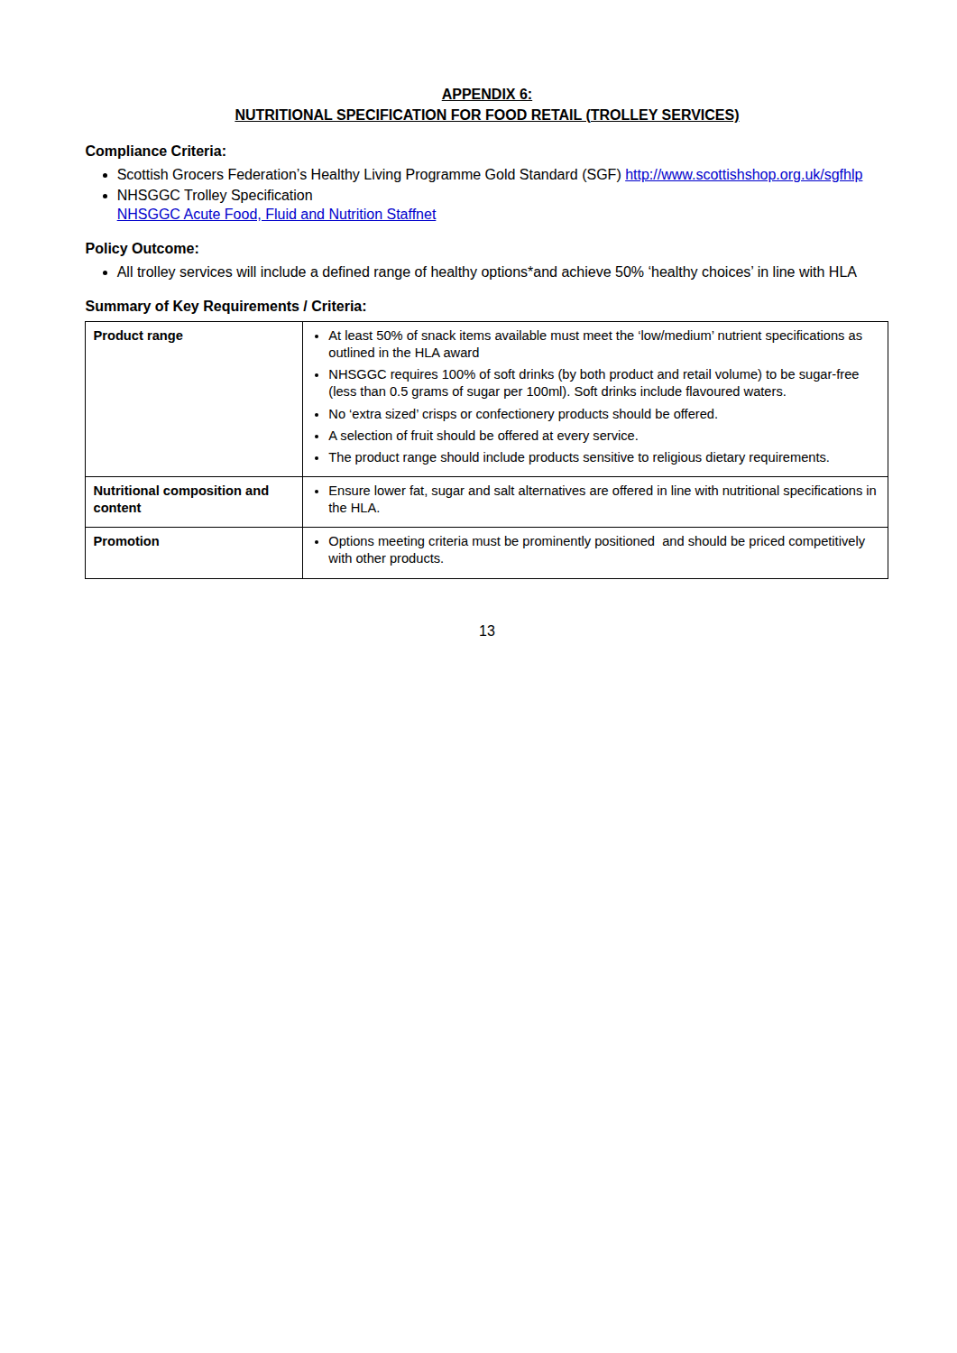APPENDIX 6:
NUTRITIONAL SPECIFICATION FOR FOOD RETAIL (TROLLEY SERVICES)
Compliance Criteria:
Scottish Grocers Federation’s Healthy Living Programme Gold Standard (SGF) http://www.scottishshop.org.uk/sgfhlp
NHSGGC Trolley Specification
NHSGGC Acute Food, Fluid and Nutrition Staffnet
Policy Outcome:
All trolley services will include a defined range of healthy options*and achieve 50% ‘healthy choices’ in line with HLA
Summary of Key Requirements / Criteria:
| Product range | At least 50% of snack items available must meet the ‘low/medium’ nutrient specifications as outlined in the HLA award NHSGGC requires 100% of soft drinks (by both product and retail volume) to be sugar-free (less than 0.5 grams of sugar per 100ml). Soft drinks include flavoured waters. No ‘extra sized’ crisps or confectionery products should be offered. A selection of fruit should be offered at every service. The product range should include products sensitive to religious dietary requirements. |
| Nutritional composition and content | Ensure lower fat, sugar and salt alternatives are offered in line with nutritional specifications in the HLA. |
| Promotion | Options meeting criteria must be prominently positioned and should be priced competitively with other products. |
13